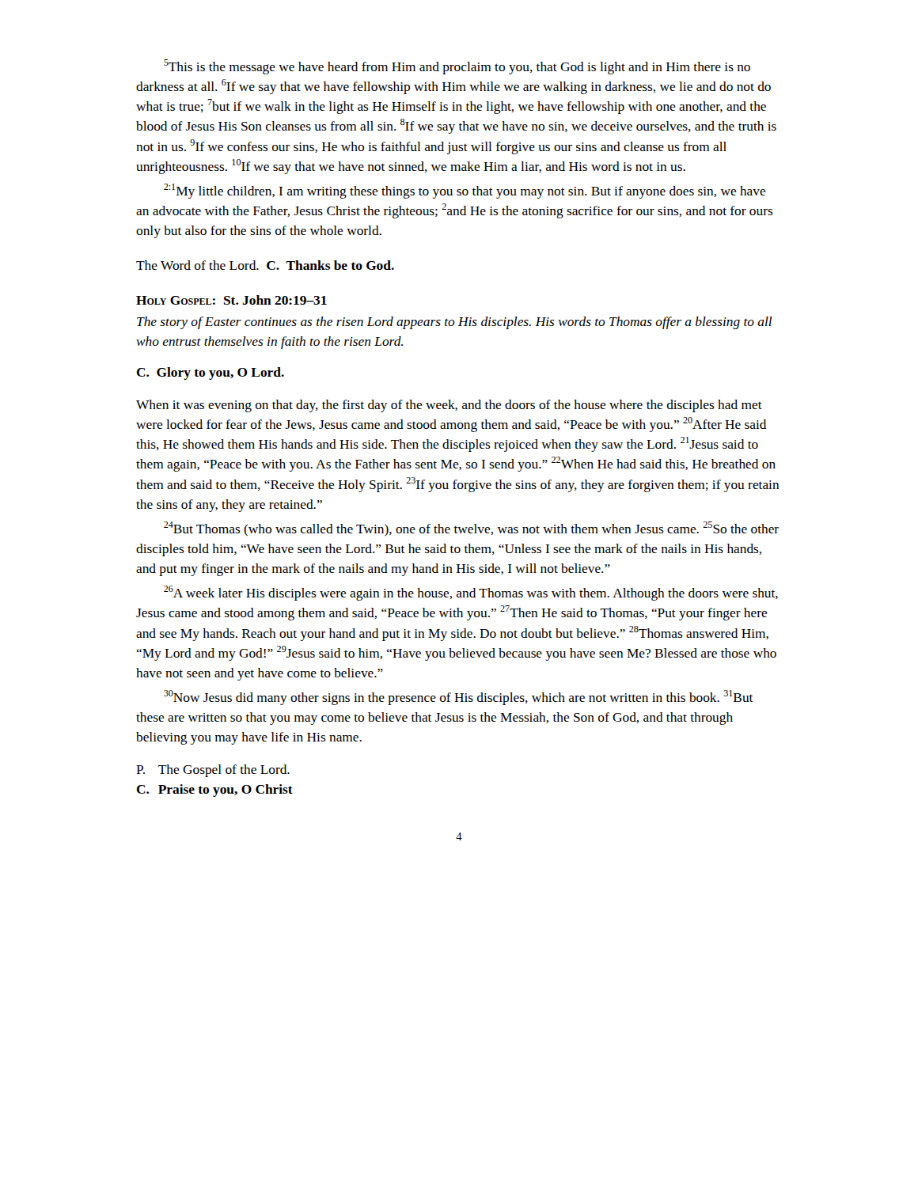5This is the message we have heard from Him and proclaim to you, that God is light and in Him there is no darkness at all. 6If we say that we have fellowship with Him while we are walking in darkness, we lie and do not do what is true; 7but if we walk in the light as He Himself is in the light, we have fellowship with one another, and the blood of Jesus His Son cleanses us from all sin. 8If we say that we have no sin, we deceive ourselves, and the truth is not in us. 9If we confess our sins, He who is faithful and just will forgive us our sins and cleanse us from all unrighteousness. 10If we say that we have not sinned, we make Him a liar, and His word is not in us.
2:1My little children, I am writing these things to you so that you may not sin. But if anyone does sin, we have an advocate with the Father, Jesus Christ the righteous; 2and He is the atoning sacrifice for our sins, and not for ours only but also for the sins of the whole world.
The Word of the Lord. C. Thanks be to God.
Holy Gospel: St. John 20:19–31
The story of Easter continues as the risen Lord appears to His disciples. His words to Thomas offer a blessing to all who entrust themselves in faith to the risen Lord.
C. Glory to you, O Lord.
When it was evening on that day, the first day of the week, and the doors of the house where the disciples had met were locked for fear of the Jews, Jesus came and stood among them and said, “Peace be with you.” 20After He said this, He showed them His hands and His side. Then the disciples rejoiced when they saw the Lord. 21Jesus said to them again, “Peace be with you. As the Father has sent Me, so I send you.” 22When He had said this, He breathed on them and said to them, “Receive the Holy Spirit. 23If you forgive the sins of any, they are forgiven them; if you retain the sins of any, they are retained.”
24But Thomas (who was called the Twin), one of the twelve, was not with them when Jesus came. 25So the other disciples told him, “We have seen the Lord.” But he said to them, “Unless I see the mark of the nails in His hands, and put my finger in the mark of the nails and my hand in His side, I will not believe.”
26A week later His disciples were again in the house, and Thomas was with them. Although the doors were shut, Jesus came and stood among them and said, “Peace be with you.” 27Then He said to Thomas, “Put your finger here and see My hands. Reach out your hand and put it in My side. Do not doubt but believe.” 28Thomas answered Him, “My Lord and my God!” 29Jesus said to him, “Have you believed because you have seen Me? Blessed are those who have not seen and yet have come to believe.”
30Now Jesus did many other signs in the presence of His disciples, which are not written in this book. 31But these are written so that you may come to believe that Jesus is the Messiah, the Son of God, and that through believing you may have life in His name.
P. The Gospel of the Lord.
C. Praise to you, O Christ
4